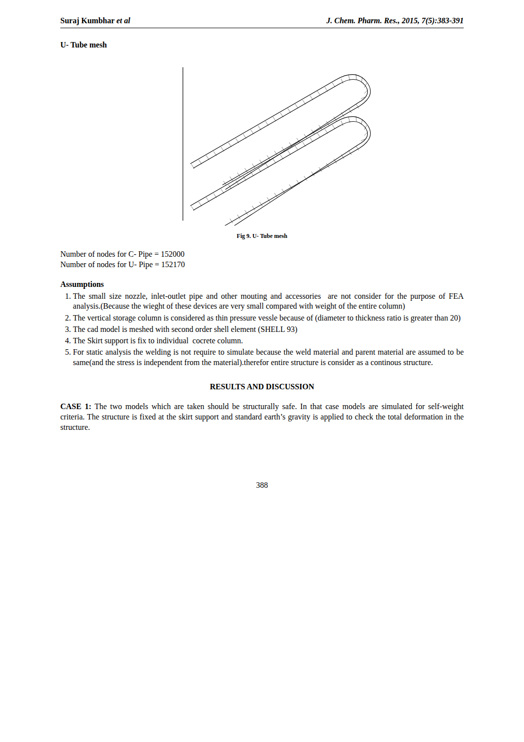Suraj Kumbhar et al
J. Chem. Pharm. Res., 2015, 7(5):383-391
U- Tube mesh
Fig 9. U- Tube mesh
Number of nodes for C- Pipe = 152000
Number of nodes for U- Pipe = 152170
Assumptions
The small size nozzle, inlet-outlet pipe and other mouting and accessories are not consider for the purpose of FEA analysis.(Because the wieght of these devices are very small compared with weight of the entire column)
The vertical storage column is considered as thin pressure vessle because of (diameter to thickness ratio is greater than 20)
The cad model is meshed with second order shell element (SHELL 93)
The Skirt support is fix to individual cocrete column.
For static analysis the welding is not require to simulate because the weld material and parent material are assumed to be same(and the stress is independent from the material).therefor entire structure is consider as a continous structure.
RESULTS AND DISCUSSION
CASE 1: The two models which are taken should be structurally safe. In that case models are simulated for self-weight criteria. The structure is fixed at the skirt support and standard earth’s gravity is applied to check the total deformation in the structure.
388